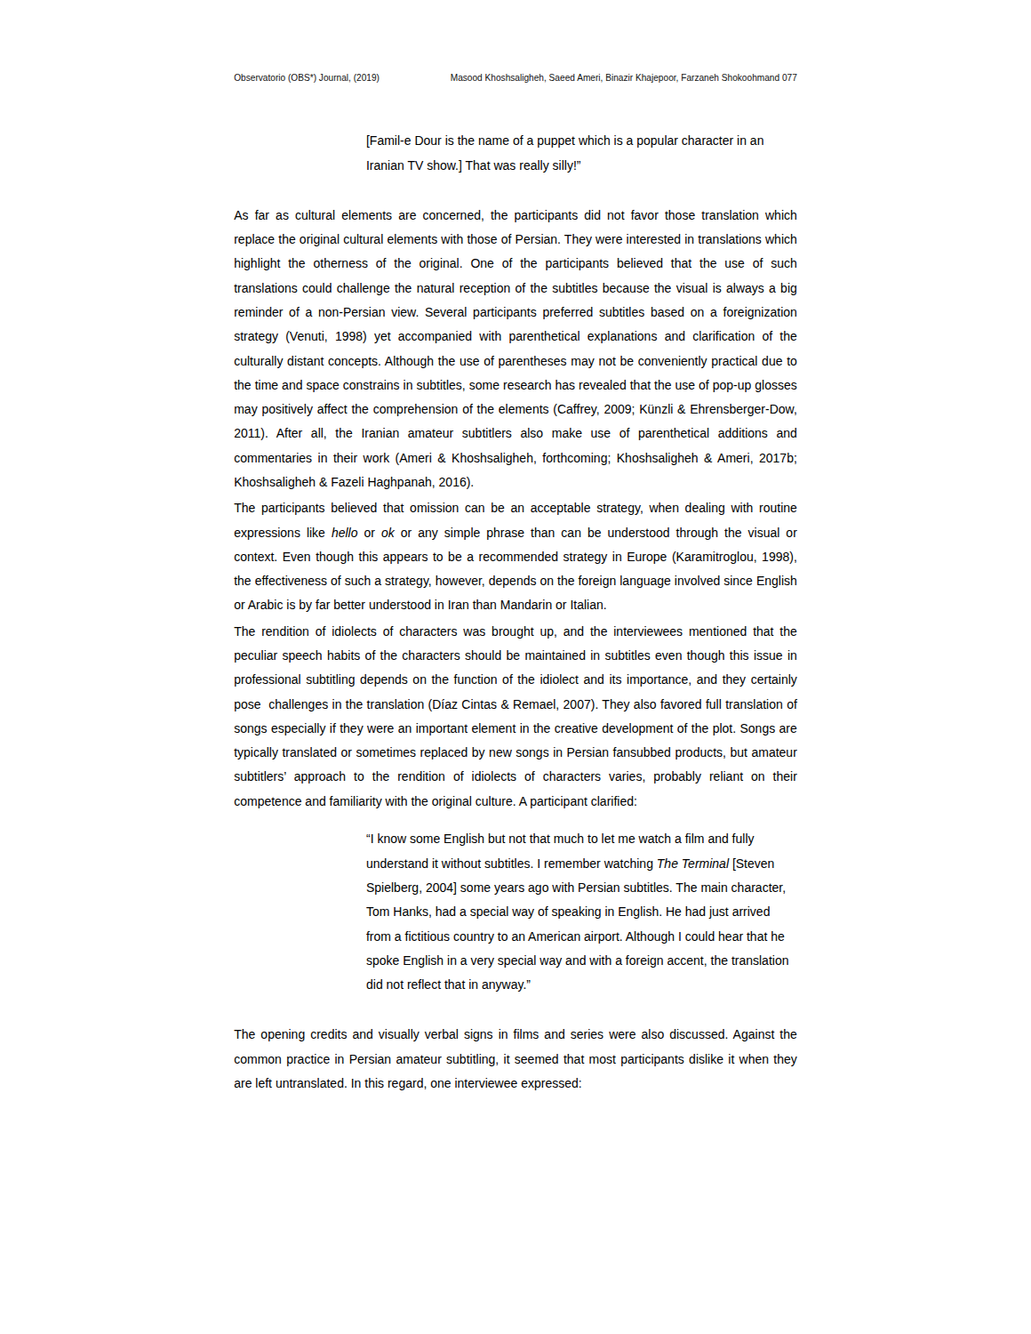Observatorio (OBS*) Journal, (2019)
Masood Khoshsaligheh, Saeed Ameri, Binazir Khajepoor, Farzaneh Shokoohmand 077
[Famil-e Dour is the name of a puppet which is a popular character in an Iranian TV show.] That was really silly!”
As far as cultural elements are concerned, the participants did not favor those translation which replace the original cultural elements with those of Persian. They were interested in translations which highlight the otherness of the original. One of the participants believed that the use of such translations could challenge the natural reception of the subtitles because the visual is always a big reminder of a non-Persian view. Several participants preferred subtitles based on a foreignization strategy (Venuti, 1998) yet accompanied with parenthetical explanations and clarification of the culturally distant concepts. Although the use of parentheses may not be conveniently practical due to the time and space constrains in subtitles, some research has revealed that the use of pop-up glosses may positively affect the comprehension of the elements (Caffrey, 2009; Künzli & Ehrensberger-Dow, 2011). After all, the Iranian amateur subtitlers also make use of parenthetical additions and commentaries in their work (Ameri & Khoshsaligheh, forthcoming; Khoshsaligheh & Ameri, 2017b; Khoshsaligheh & Fazeli Haghpanah, 2016).
The participants believed that omission can be an acceptable strategy, when dealing with routine expressions like hello or ok or any simple phrase than can be understood through the visual or context. Even though this appears to be a recommended strategy in Europe (Karamitroglou, 1998), the effectiveness of such a strategy, however, depends on the foreign language involved since English or Arabic is by far better understood in Iran than Mandarin or Italian.
The rendition of idiolects of characters was brought up, and the interviewees mentioned that the peculiar speech habits of the characters should be maintained in subtitles even though this issue in professional subtitling depends on the function of the idiolect and its importance, and they certainly pose challenges in the translation (Díaz Cintas & Remael, 2007). They also favored full translation of songs especially if they were an important element in the creative development of the plot. Songs are typically translated or sometimes replaced by new songs in Persian fansubbed products, but amateur subtitlers’ approach to the rendition of idiolects of characters varies, probably reliant on their competence and familiarity with the original culture. A participant clarified:
“I know some English but not that much to let me watch a film and fully understand it without subtitles. I remember watching The Terminal [Steven Spielberg, 2004] some years ago with Persian subtitles. The main character, Tom Hanks, had a special way of speaking in English. He had just arrived from a fictitious country to an American airport. Although I could hear that he spoke English in a very special way and with a foreign accent, the translation did not reflect that in anyway.”
The opening credits and visually verbal signs in films and series were also discussed. Against the common practice in Persian amateur subtitling, it seemed that most participants dislike it when they are left untranslated. In this regard, one interviewee expressed: